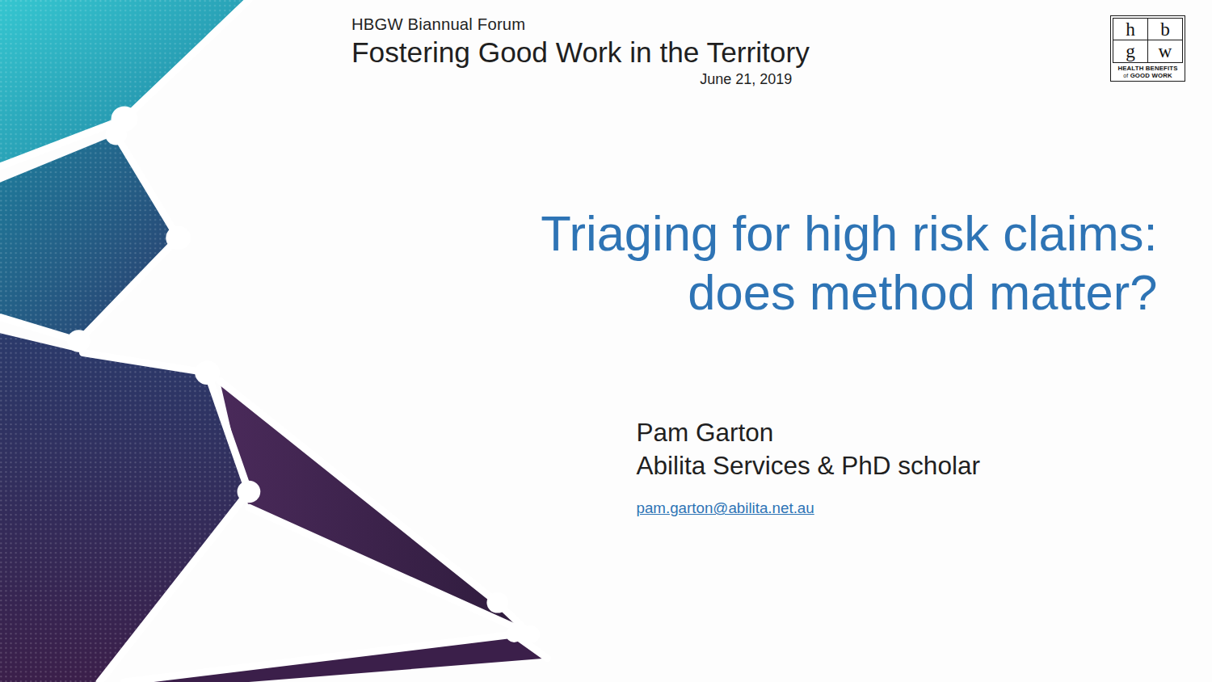HBGW Biannual Forum
Fostering Good Work in the Territory
June 21, 2019
hb gw
HEALTH BENEFITS
of GOOD WORK
Triaging for high risk claims:
does method matter?
Pam Garton
Abilita Services & PhD scholar
pam.garton@abilita.net.au